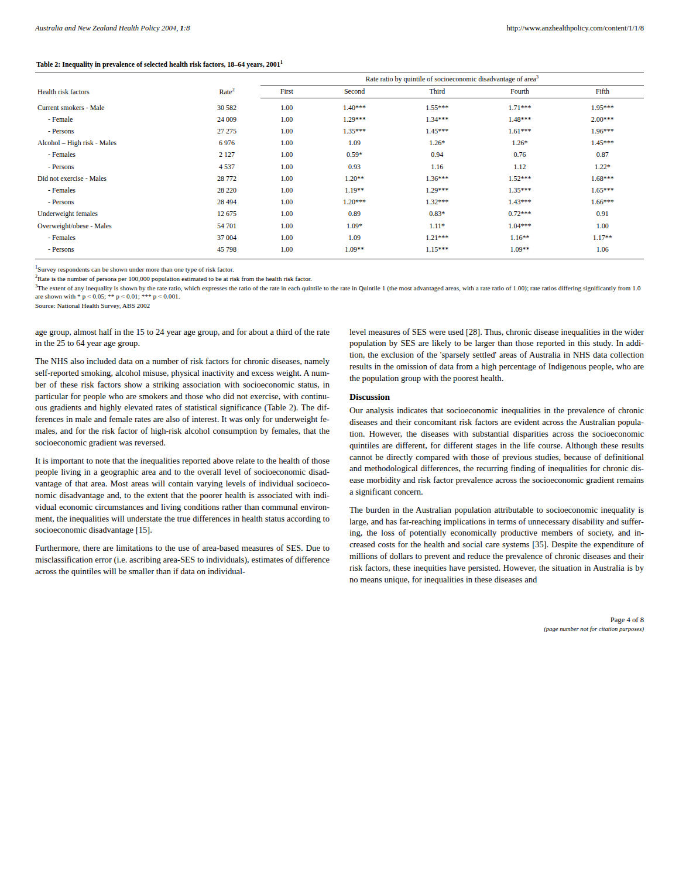Australia and New Zealand Health Policy 2004, 1:8
http://www.anzhealthpolicy.com/content/1/1/8
Table 2: Inequality in prevalence of selected health risk factors, 18–64 years, 20011
| Health risk factors | Rate 2 | Rate ratio by quintile of socioeconomic disadvantage of area 3 |
| --- | --- | --- |
| First | Second | Third | Fourth | Fifth |
| Current smokers - Male | 30 582 | 1.00 | 1.40*** | 1.55*** | 1.71*** | 1.95*** |
| - Female | 24 009 | 1.00 | 1.29*** | 1.34*** | 1.48*** | 2.00*** |
| - Persons | 27 275 | 1.00 | 1.35*** | 1.45*** | 1.61*** | 1.96*** |
| Alcohol – High risk - Males | 6 976 | 1.00 | 1.09 | 1.26* | 1.26* | 1.45*** |
| - Females | 2 127 | 1.00 | 0.59* | 0.94 | 0.76 | 0.87 |
| - Persons | 4 537 | 1.00 | 0.93 | 1.16 | 1.12 | 1.22* |
| Did not exercise - Males | 28 772 | 1.00 | 1.20** | 1.36*** | 1.52*** | 1.68*** |
| - Females | 28 220 | 1.00 | 1.19** | 1.29*** | 1.35*** | 1.65*** |
| - Persons | 28 494 | 1.00 | 1.20*** | 1.32*** | 1.43*** | 1.66*** |
| Underweight females | 12 675 | 1.00 | 0.89 | 0.83* | 0.72*** | 0.91 |
| Overweight/obese - Males | 54 701 | 1.00 | 1.09* | 1.11* | 1.04*** | 1.00 |
| - Females | 37 004 | 1.00 | 1.09 | 1.21*** | 1.16** | 1.17** |
| - Persons | 45 798 | 1.00 | 1.09** | 1.15*** | 1.09** | 1.06 |
1Survey respondents can be shown under more than one type of risk factor.
2Rate is the number of persons per 100,000 population estimated to be at risk from the health risk factor.
3The extent of any inequality is shown by the rate ratio, which expresses the ratio of the rate in each quintile to the rate in Quintile 1 (the most advantaged areas, with a rate ratio of 1.00); rate ratios differing significantly from 1.0 are shown with * p < 0.05; ** p < 0.01; *** p < 0.001.
Source: National Health Survey, ABS 2002
age group, almost half in the 15 to 24 year age group, and for about a third of the rate in the 25 to 64 year age group.
The NHS also included data on a number of risk factors for chronic diseases, namely self-reported smoking, alcohol misuse, physical inactivity and excess weight. A number of these risk factors show a striking association with socioeconomic status, in particular for people who are smokers and those who did not exercise, with continuous gradients and highly elevated rates of statistical significance (Table 2). The differences in male and female rates are also of interest. It was only for underweight females, and for the risk factor of high-risk alcohol consumption by females, that the socioeconomic gradient was reversed.
It is important to note that the inequalities reported above relate to the health of those people living in a geographic area and to the overall level of socioeconomic disadvantage of that area. Most areas will contain varying levels of individual socioeconomic disadvantage and, to the extent that the poorer health is associated with individual economic circumstances and living conditions rather than communal environment, the inequalities will understate the true differences in health status according to socioeconomic disadvantage [15].
Furthermore, there are limitations to the use of area-based measures of SES. Due to misclassification error (i.e. ascribing area-SES to individuals), estimates of difference across the quintiles will be smaller than if data on individual-
level measures of SES were used [28]. Thus, chronic disease inequalities in the wider population by SES are likely to be larger than those reported in this study. In addition, the exclusion of the 'sparsely settled' areas of Australia in NHS data collection results in the omission of data from a high percentage of Indigenous people, who are the population group with the poorest health.
Discussion
Our analysis indicates that socioeconomic inequalities in the prevalence of chronic diseases and their concomitant risk factors are evident across the Australian population. However, the diseases with substantial disparities across the socioeconomic quintiles are different, for different stages in the life course. Although these results cannot be directly compared with those of previous studies, because of definitional and methodological differences, the recurring finding of inequalities for chronic disease morbidity and risk factor prevalence across the socioeconomic gradient remains a significant concern.
The burden in the Australian population attributable to socioeconomic inequality is large, and has far-reaching implications in terms of unnecessary disability and suffering, the loss of potentially economically productive members of society, and increased costs for the health and social care systems [35]. Despite the expenditure of millions of dollars to prevent and reduce the prevalence of chronic diseases and their risk factors, these inequities have persisted. However, the situation in Australia is by no means unique, for inequalities in these diseases and
Page 4 of 8
(page number not for citation purposes)